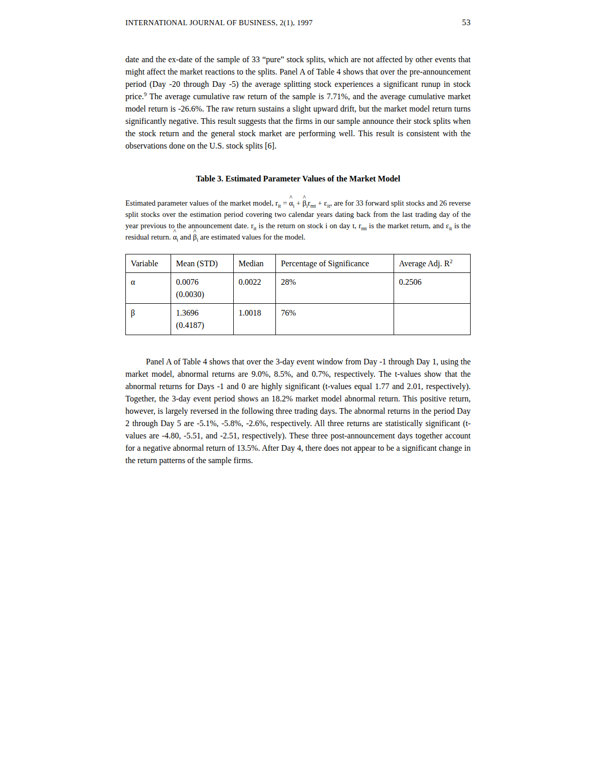International Journal of Business, 2(1), 1997 53
date and the ex-date of the sample of 33 “pure” stock splits, which are not affected by other events that might affect the market reactions to the splits. Panel A of Table 4 shows that over the pre-announcement period (Day -20 through Day -5) the average splitting stock experiences a significant runup in stock price.9 The average cumulative raw return of the sample is 7.71%, and the average cumulative market model return is -26.6%. The raw return sustains a slight upward drift, but the market model return turns significantly negative. This result suggests that the firms in our sample announce their stock splits when the stock return and the general stock market are performing well. This result is consistent with the observations done on the U.S. stock splits [6].
Table 3. Estimated Parameter Values of the Market Model
Estimated parameter values of the market model, rit = αi + βirmt + εit, are for 33 forward split stocks and 26 reverse split stocks over the estimation period covering two calendar years dating back from the last trading day of the year previous to the announcement date. rit is the return on stock i on day t, rmt is the market return, and εit is the residual return. αi and βi are estimated values for the model.
| Variable | Mean (STD) | Median | Percentage of Significance | Average Adj. R 2 |
| --- | --- | --- | --- | --- |
| α | 0.0076 (0.0030) | 0.0022 | 28% | 0.2506 |
| β | 1.3696 (0.4187) | 1.0018 | 76% | |
Panel A of Table 4 shows that over the 3-day event window from Day -1 through Day 1, using the market model, abnormal returns are 9.0%, 8.5%, and 0.7%, respectively. The t-values show that the abnormal returns for Days -1 and 0 are highly significant (t-values equal 1.77 and 2.01, respectively). Together, the 3-day event period shows an 18.2% market model abnormal return. This positive return, however, is largely reversed in the following three trading days. The abnormal returns in the period Day 2 through Day 5 are -5.1%, -5.8%, -2.6%, respectively. All three returns are statistically significant (t-values are -4.80, -5.51, and -2.51, respectively). These three post-announcement days together account for a negative abnormal return of 13.5%. After Day 4, there does not appear to be a significant change in the return patterns of the sample firms.